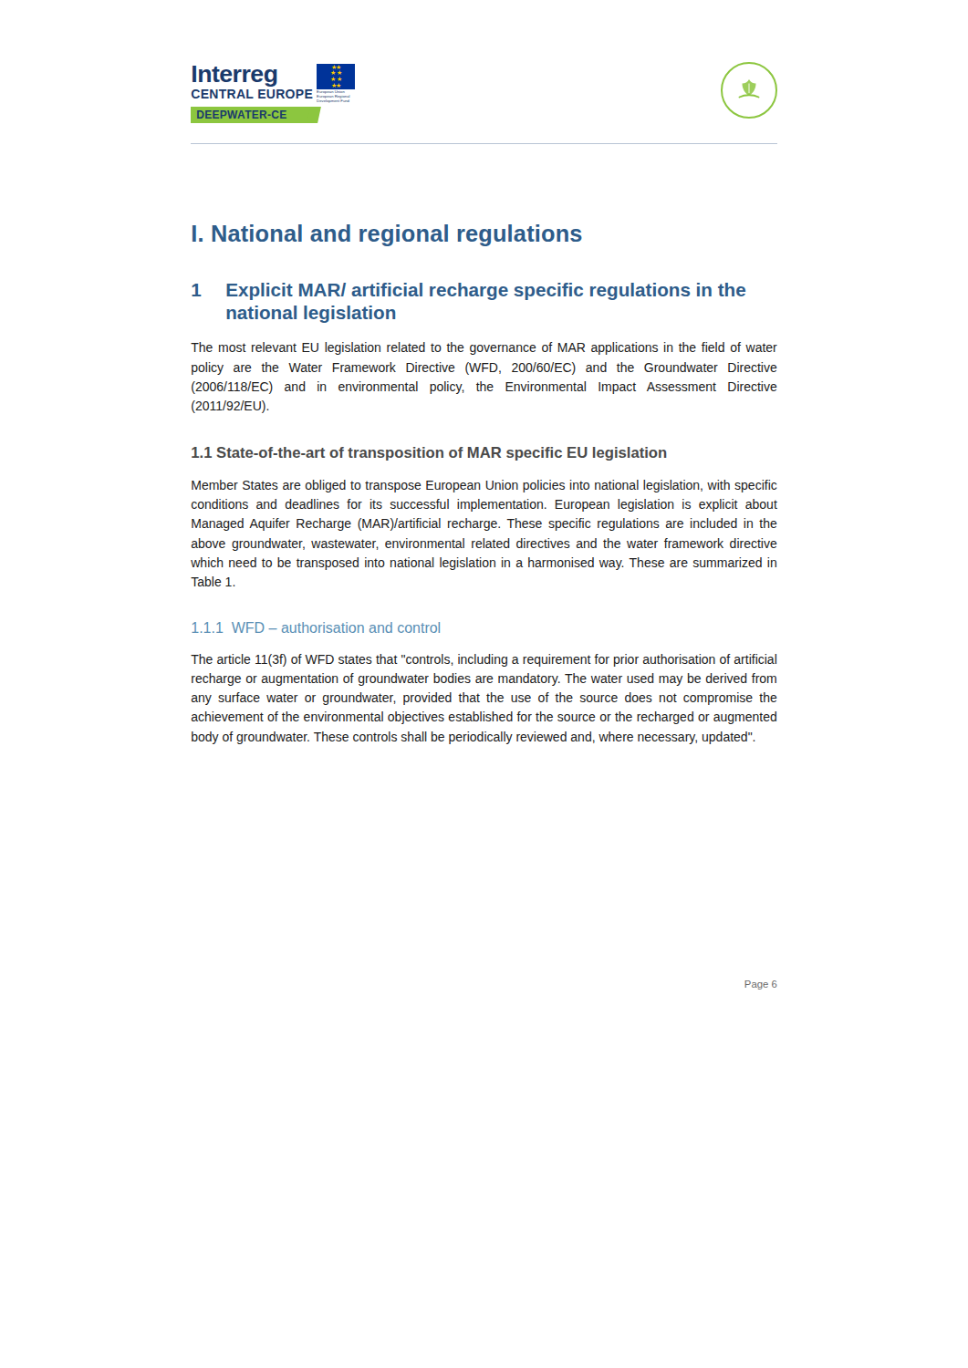Interreg CENTRAL EUROPE
★ ★
★ ★
★ ★
★ ★
European Union
European Regional
Development Fund
DEEPWATER-CE
I. National and regional regulations
1 Explicit MAR/ artificial recharge specific regulations in the national legislation
The most relevant EU legislation related to the governance of MAR applications in the field of water policy are the Water Framework Directive (WFD, 200/60/EC) and the Groundwater Directive (2006/118/EC) and in environmental policy, the Environmental Impact Assessment Directive (2011/92/EU).
1.1 State-of-the-art of transposition of MAR specific EU legislation
Member States are obliged to transpose European Union policies into national legislation, with specific conditions and deadlines for its successful implementation. European legislation is explicit about Managed Aquifer Recharge (MAR)/artificial recharge. These specific regulations are included in the above groundwater, wastewater, environmental related directives and the water framework directive which need to be transposed into national legislation in a harmonised way. These are summarized in Table 1.
1.1.1 WFD – authorisation and control
The article 11(3f) of WFD states that "controls, including a requirement for prior authorisation of artificial recharge or augmentation of groundwater bodies are mandatory. The water used may be derived from any surface water or groundwater, provided that the use of the source does not compromise the achievement of the environmental objectives established for the source or the recharged or augmented body of groundwater. These controls shall be periodically reviewed and, where necessary, updated".
Page 6